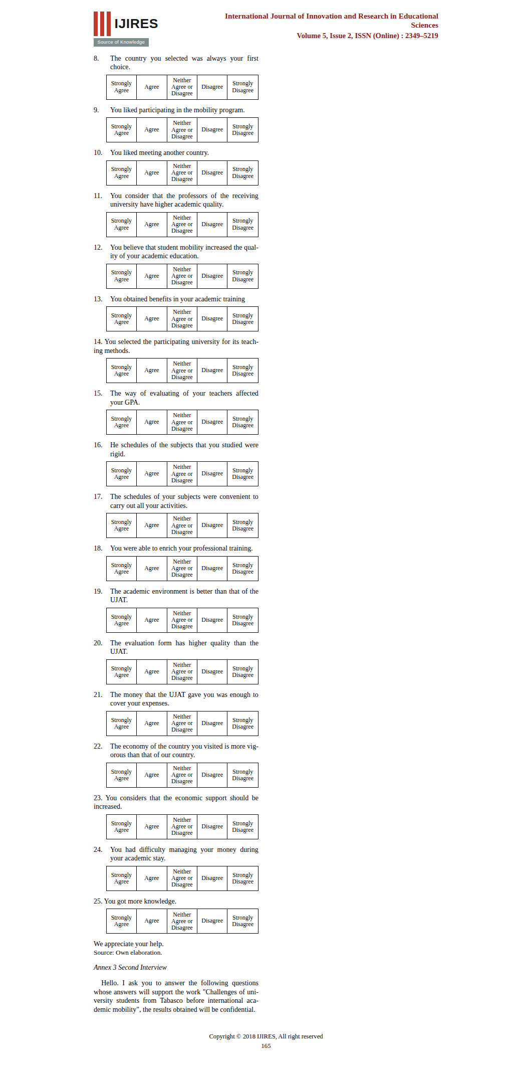IJIRES
Source of Knowledge
International Journal of Innovation and Research in Educational Sciences
Volume 5, Issue 2, ISSN (Online) : 2349–5219
8. The country you selected was always your first choice.
Strongly
Agree
Agree
Neither
Agree or
Disagree
Disagree
Strongly
Disagree
9. You liked participating in the mobility program.
Strongly
Agree
Agree
Neither
Agree or
Disagree
Disagree
Strongly
Disagree
10. You liked meeting another country.
Strongly
Agree
Agree
Neither
Agree or
Disagree
Disagree
Strongly
Disagree
11. You consider that the professors of the receiving university have higher academic quality.
Strongly
Agree
Agree
Neither
Agree or
Disagree
Disagree
Strongly
Disagree
12. You believe that student mobility increased the quality of your academic education.
Strongly
Agree
Agree
Neither
Agree or
Disagree
Disagree
Strongly
Disagree
13. You obtained benefits in your academic training
Strongly
Agree
Agree
Neither
Agree or
Disagree
Disagree
Strongly
Disagree
14. You selected the participating university for its teaching methods.
Strongly
Agree
Agree
Neither
Agree or
Disagree
Disagree
Strongly
Disagree
15. The way of evaluating of your teachers affected your GPA.
Strongly
Agree
Agree
Neither
Agree or
Disagree
Disagree
Strongly
Disagree
16. He schedules of the subjects that you studied were rigid.
Strongly
Agree
Agree
Neither
Agree or
Disagree
Disagree
Strongly
Disagree
17. The schedules of your subjects were convenient to carry out all your activities.
Strongly
Agree
Agree
Neither
Agree or
Disagree
Disagree
Strongly
Disagree
18. You were able to enrich your professional training.
Strongly
Agree
Agree
Neither
Agree or
Disagree
Disagree
Strongly
Disagree
19. The academic environment is better than that of the UJAT.
Strongly
Agree
Agree
Neither
Agree or
Disagree
Disagree
Strongly
Disagree
20. The evaluation form has higher quality than the UJAT.
Strongly
Agree
Agree
Neither
Agree or
Disagree
Disagree
Strongly
Disagree
21. The money that the UJAT gave you was enough to cover your expenses.
Strongly
Agree
Agree
Neither
Agree or
Disagree
Disagree
Strongly
Disagree
22. The economy of the country you visited is more vigorous than that of our country.
Strongly
Agree
Agree
Neither
Agree or
Disagree
Disagree
Strongly
Disagree
23. You considers that the economic support should be increased.
Strongly
Agree
Agree
Neither
Agree or
Disagree
Disagree
Strongly
Disagree
24. You had difficulty managing your money during your academic stay.
Strongly
Agree
Agree
Neither
Agree or
Disagree
Disagree
Strongly
Disagree
25. You got more knowledge.
Strongly
Agree
Agree
Neither
Agree or
Disagree
Disagree
Strongly
Disagree
We appreciate your help.
Source: Own elaboration.
Annex 3 Second Interview
Hello. I ask you to answer the following questions whose answers will support the work "Challenges of university students from Tabasco before international academic mobility", the results obtained will be confidential.
Copyright © 2018 IJIRES, All right reserved
165